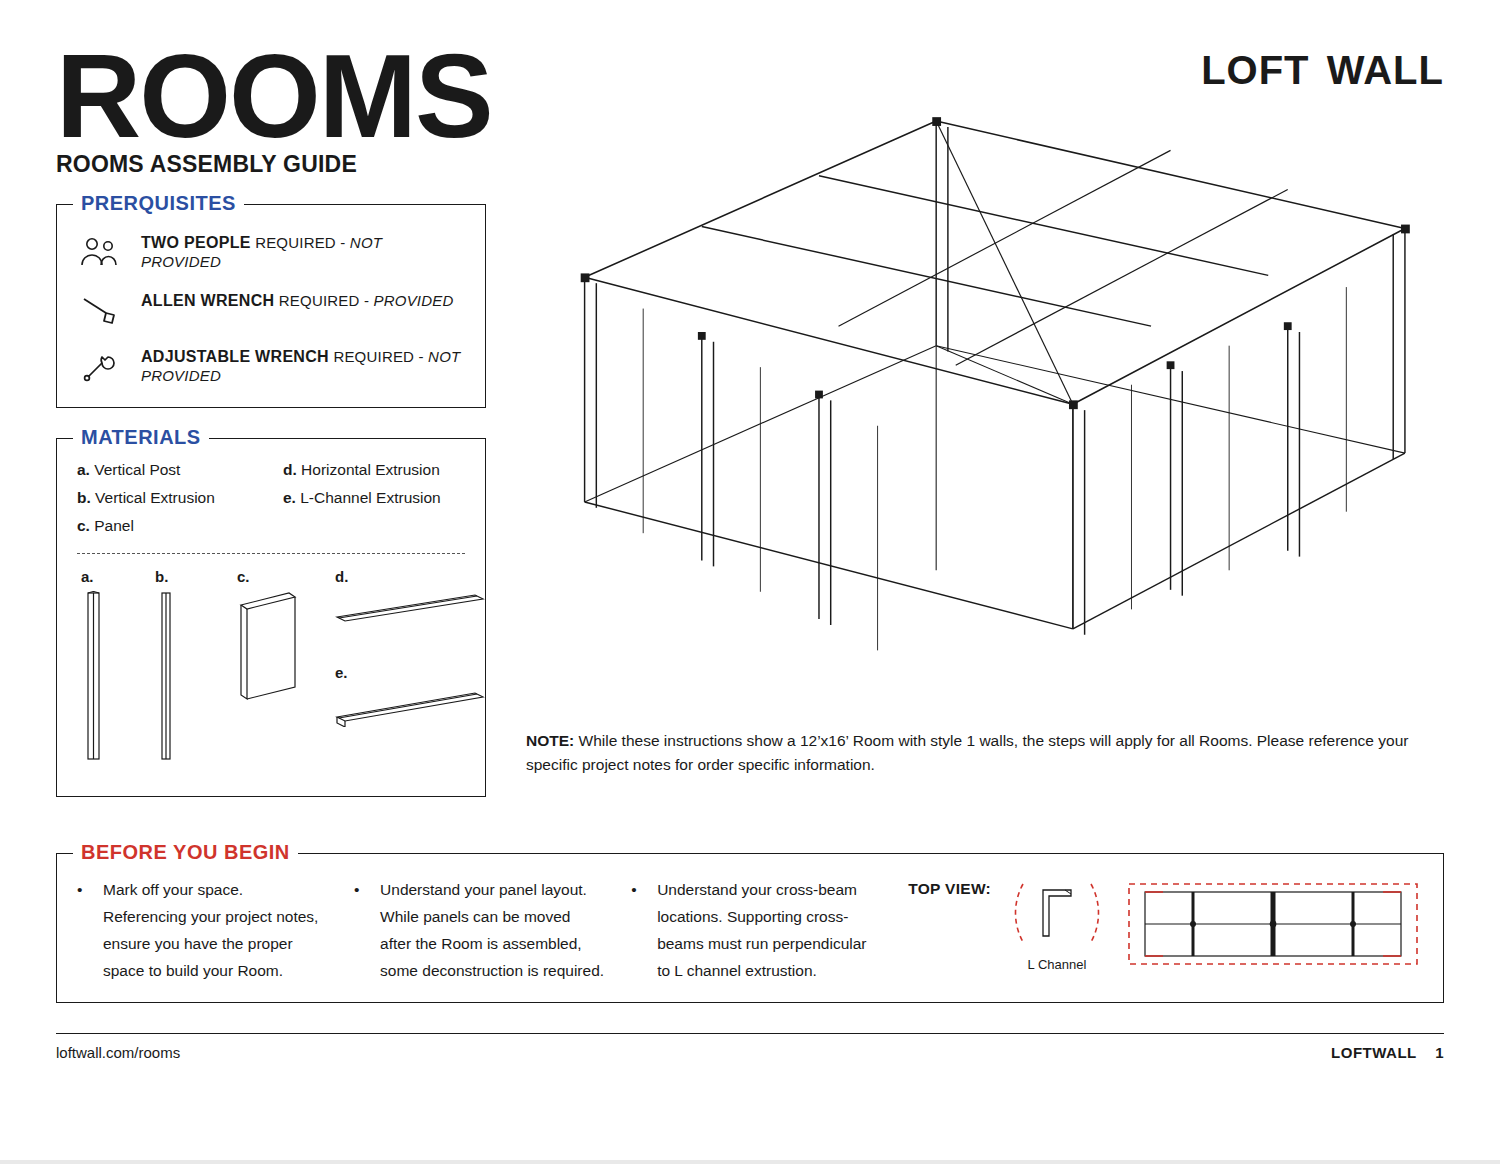Rooms
Rooms Assembly Guide
Prerquisites
Two People Required - Not Provided
Allen Wrench Required - Provided
Adjustable Wrench Required - Not Provided
Materials
a. Vertical Post
d. Horizontal Extrusion
b. Vertical Extrusion
e. L-Channel Extrusion
c. Panel
a.
b.
c.
d.
e.
LOFT WALL
NOTE: While these instructions show a 12’x16’ Room with style 1 walls, the steps will apply for all Rooms. Please reference your specific project notes for order specific information.
Before You Begin
• Mark off your space. Referencing your project notes, ensure you have the proper space to build your Room.
• Understand your panel layout. While panels can be moved after the Room is assembled, some deconstruction is required.
• Understand your cross-beam locations. Supporting cross-beams must run perpendicular to L channel extrustion.
Top View:
L Channel
loftwall.com/rooms LOFTWALL 1